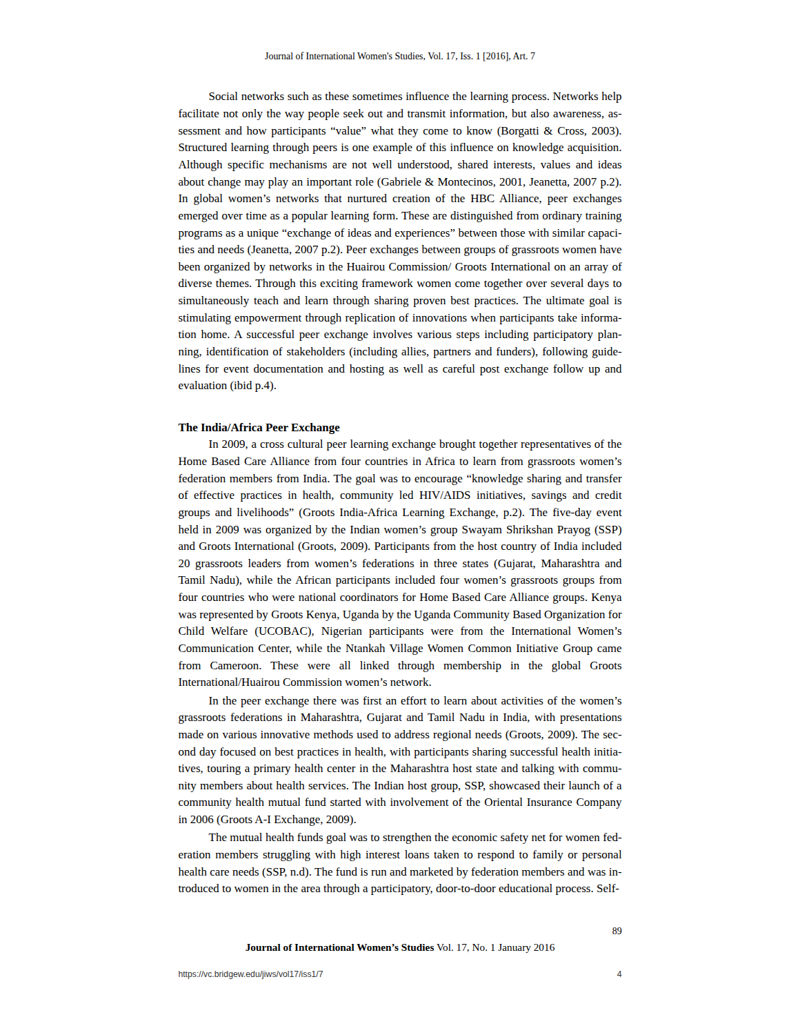Journal of International Women's Studies, Vol. 17, Iss. 1 [2016], Art. 7
Social networks such as these sometimes influence the learning process. Networks help facilitate not only the way people seek out and transmit information, but also awareness, assessment and how participants “value” what they come to know (Borgatti & Cross, 2003). Structured learning through peers is one example of this influence on knowledge acquisition. Although specific mechanisms are not well understood, shared interests, values and ideas about change may play an important role (Gabriele & Montecinos, 2001, Jeanetta, 2007 p.2). In global women’s networks that nurtured creation of the HBC Alliance, peer exchanges emerged over time as a popular learning form. These are distinguished from ordinary training programs as a unique “exchange of ideas and experiences” between those with similar capacities and needs (Jeanetta, 2007 p.2). Peer exchanges between groups of grassroots women have been organized by networks in the Huairou Commission/ Groots International on an array of diverse themes. Through this exciting framework women come together over several days to simultaneously teach and learn through sharing proven best practices. The ultimate goal is stimulating empowerment through replication of innovations when participants take information home. A successful peer exchange involves various steps including participatory planning, identification of stakeholders (including allies, partners and funders), following guidelines for event documentation and hosting as well as careful post exchange follow up and evaluation (ibid p.4).
The India/Africa Peer Exchange
In 2009, a cross cultural peer learning exchange brought together representatives of the Home Based Care Alliance from four countries in Africa to learn from grassroots women’s federation members from India. The goal was to encourage “knowledge sharing and transfer of effective practices in health, community led HIV/AIDS initiatives, savings and credit groups and livelihoods” (Groots India-Africa Learning Exchange, p.2). The five-day event held in 2009 was organized by the Indian women’s group Swayam Shrikshan Prayog (SSP) and Groots International (Groots, 2009). Participants from the host country of India included 20 grassroots leaders from women’s federations in three states (Gujarat, Maharashtra and Tamil Nadu), while the African participants included four women’s grassroots groups from four countries who were national coordinators for Home Based Care Alliance groups. Kenya was represented by Groots Kenya, Uganda by the Uganda Community Based Organization for Child Welfare (UCOBAC), Nigerian participants were from the International Women’s Communication Center, while the Ntankah Village Women Common Initiative Group came from Cameroon. These were all linked through membership in the global Groots International/Huairou Commission women’s network.
In the peer exchange there was first an effort to learn about activities of the women’s grassroots federations in Maharashtra, Gujarat and Tamil Nadu in India, with presentations made on various innovative methods used to address regional needs (Groots, 2009). The second day focused on best practices in health, with participants sharing successful health initiatives, touring a primary health center in the Maharashtra host state and talking with community members about health services. The Indian host group, SSP, showcased their launch of a community health mutual fund started with involvement of the Oriental Insurance Company in 2006 (Groots A-I Exchange, 2009).
The mutual health funds goal was to strengthen the economic safety net for women federation members struggling with high interest loans taken to respond to family or personal health care needs (SSP, n.d). The fund is run and marketed by federation members and was introduced to women in the area through a participatory, door-to-door educational process. Self-
89
Journal of International Women’s Studies Vol. 17, No. 1 January 2016
https://vc.bridgew.edu/jiws/vol17/iss1/7 4